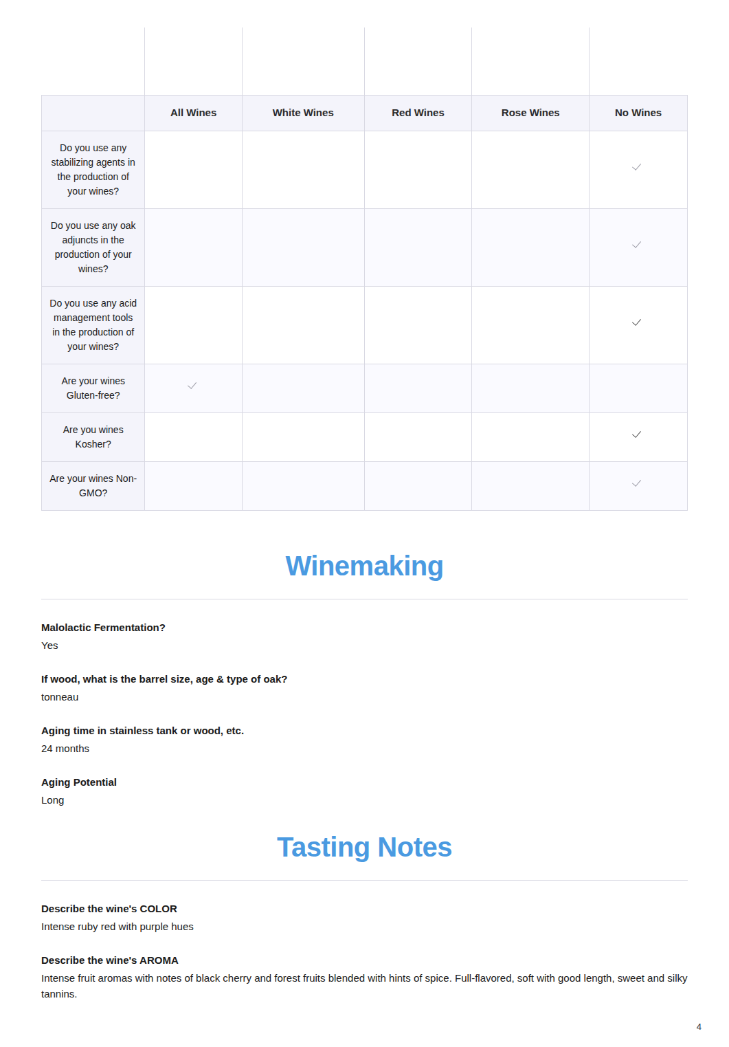| | All Wines | White Wines | Red Wines | Rose Wines | No Wines |
| --- | --- | --- | --- | --- | --- |
| Do you use any stabilizing agents in the production of your wines? | | | | | |
| Do you use any oak adjuncts in the production of your wines? | | | | | |
| Do you use any acid management tools in the production of your wines? | | | | | |
| Are your wines Gluten-free? | | | | | |
| Are you wines Kosher? | | | | | |
| Are your wines Non-GMO? | | | | | |
Winemaking
Malolactic Fermentation?
Yes
If wood, what is the barrel size, age & type of oak?
tonneau
Aging time in stainless tank or wood, etc.
24 months
Aging Potential
Long
Tasting Notes
Describe the wine's COLOR
Intense ruby red with purple hues
Describe the wine's AROMA
Intense fruit aromas with notes of black cherry and forest fruits blended with hints of spice. Full-flavored, soft with good length, sweet and silky tannins.
4